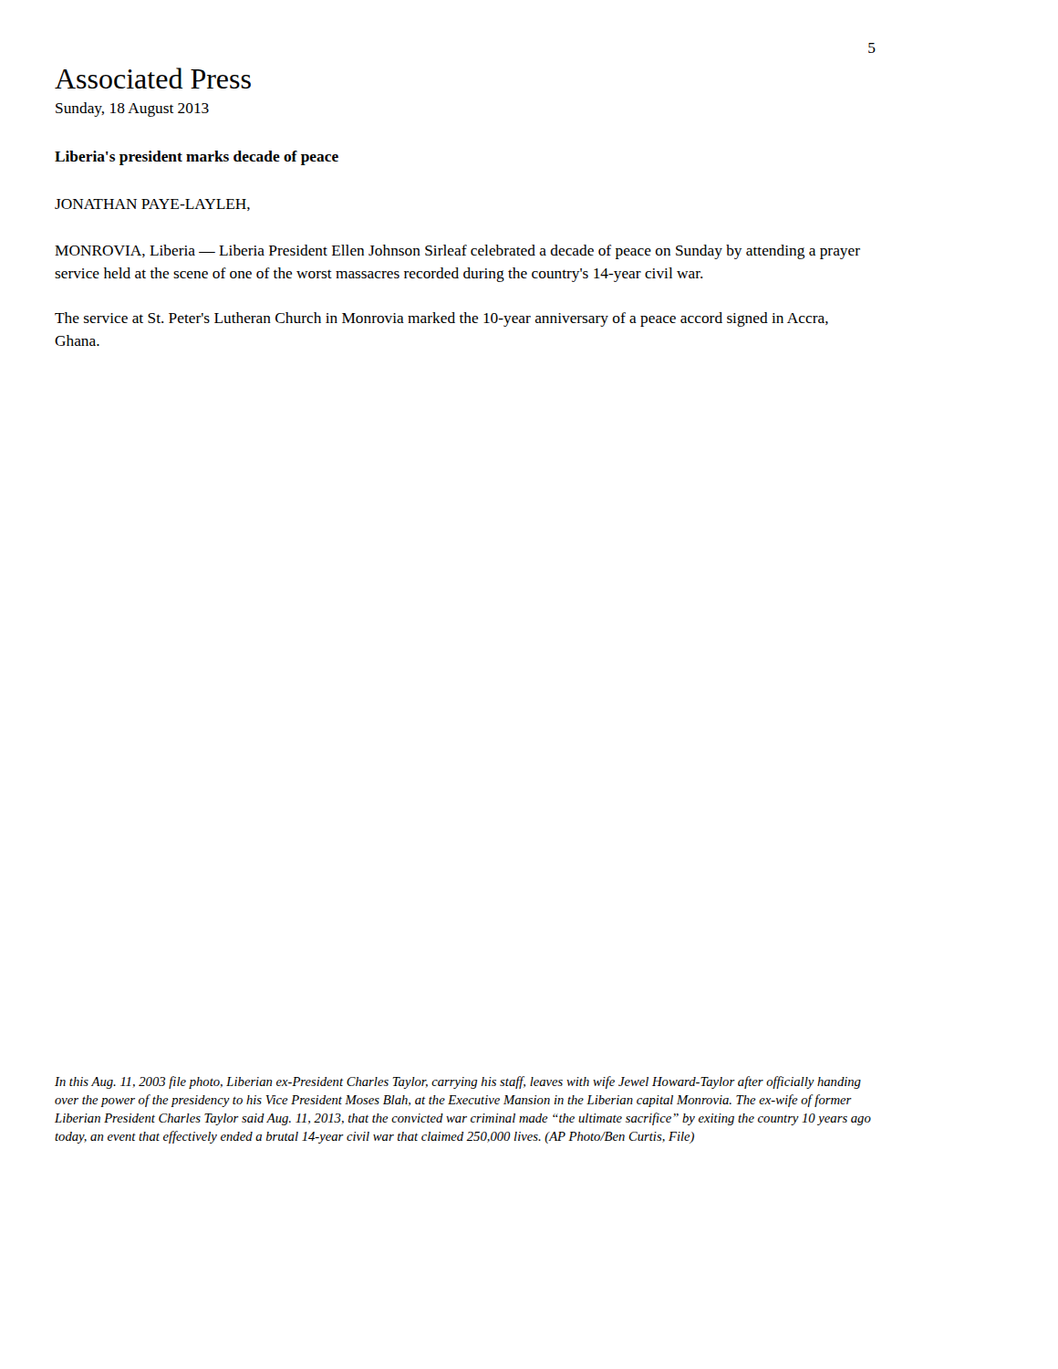5
Associated Press
Sunday, 18 August 2013
Liberia's president marks decade of peace
JONATHAN PAYE-LAYLEH,
MONROVIA, Liberia — Liberia President Ellen Johnson Sirleaf celebrated a decade of peace on Sunday by attending a prayer service held at the scene of one of the worst massacres recorded during the country's 14-year civil war.
The service at St. Peter's Lutheran Church in Monrovia marked the 10-year anniversary of a peace accord signed in Accra, Ghana.
In this Aug. 11, 2003 file photo, Liberian ex-President Charles Taylor, carrying his staff, leaves with wife Jewel Howard-Taylor after officially handing over the power of the presidency to his Vice President Moses Blah, at the Executive Mansion in the Liberian capital Monrovia. The ex-wife of former Liberian President Charles Taylor said Aug. 11, 2013, that the convicted war criminal made “the ultimate sacrifice” by exiting the country 10 years ago today, an event that effectively ended a brutal 14-year civil war that claimed 250,000 lives. (AP Photo/Ben Curtis, File)